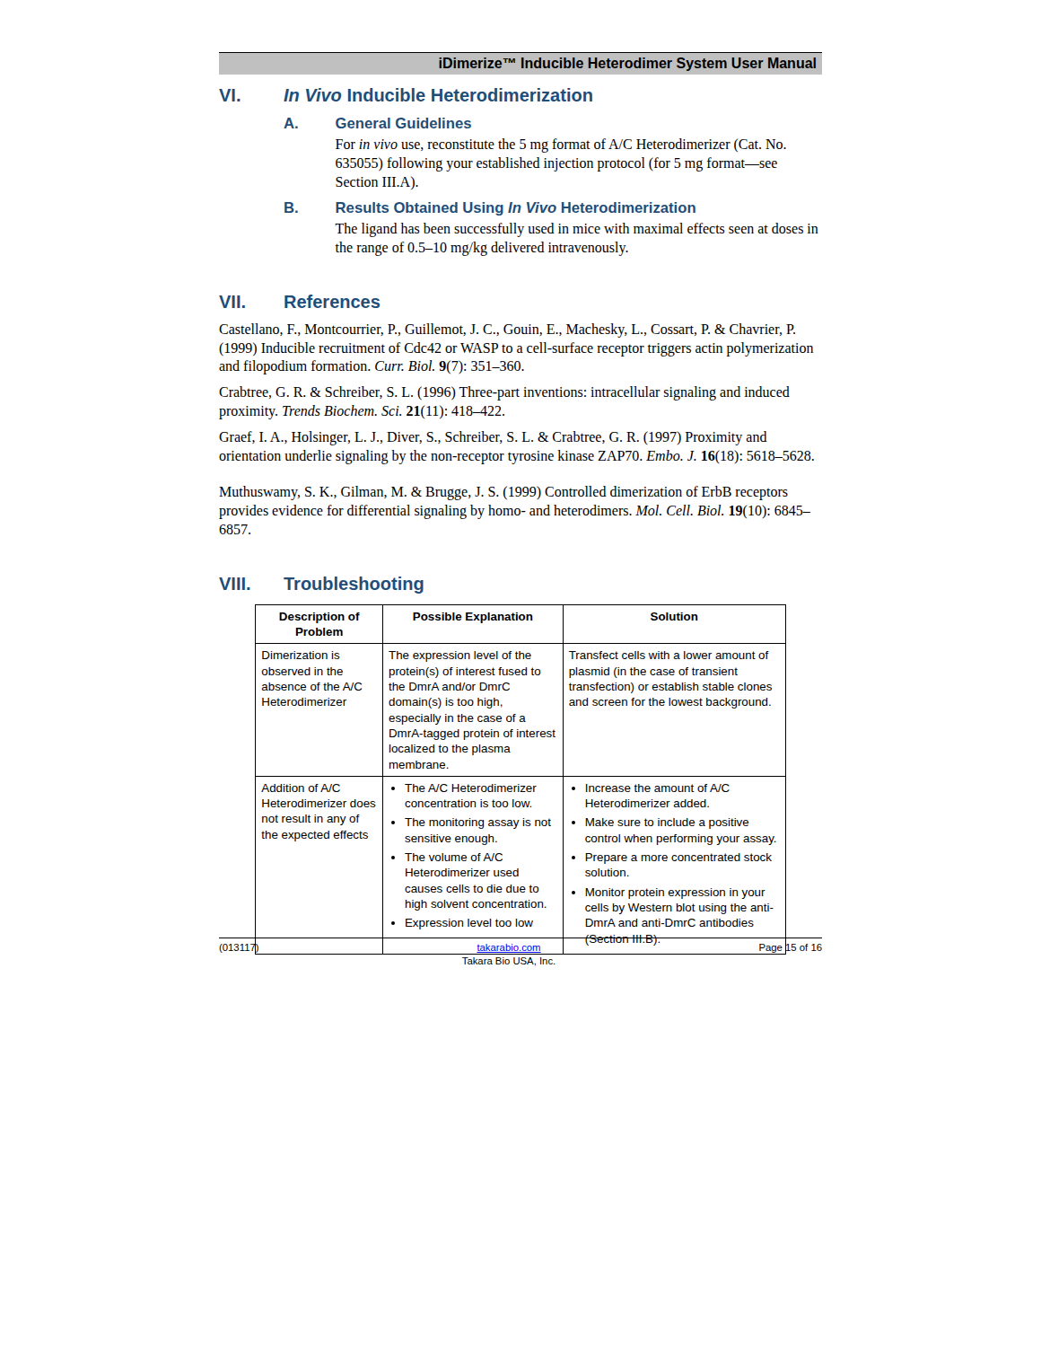iDimerize™ Inducible Heterodimer System User Manual
VI. In Vivo Inducible Heterodimerization
A. General Guidelines
For in vivo use, reconstitute the 5 mg format of A/C Heterodimerizer (Cat. No. 635055) following your established injection protocol (for 5 mg format—see Section III.A).
B. Results Obtained Using In Vivo Heterodimerization
The ligand has been successfully used in mice with maximal effects seen at doses in the range of 0.5–10 mg/kg delivered intravenously.
VII. References
Castellano, F., Montcourrier, P., Guillemot, J. C., Gouin, E., Machesky, L., Cossart, P. & Chavrier, P. (1999) Inducible recruitment of Cdc42 or WASP to a cell-surface receptor triggers actin polymerization and filopodium formation. Curr. Biol. 9(7): 351–360.
Crabtree, G. R. & Schreiber, S. L. (1996) Three-part inventions: intracellular signaling and induced proximity. Trends Biochem. Sci. 21(11): 418–422.
Graef, I. A., Holsinger, L. J., Diver, S., Schreiber, S. L. & Crabtree, G. R. (1997) Proximity and orientation underlie signaling by the non-receptor tyrosine kinase ZAP70. Embo. J. 16(18): 5618–5628.
Muthuswamy, S. K., Gilman, M. & Brugge, J. S. (1999) Controlled dimerization of ErbB receptors provides evidence for differential signaling by homo- and heterodimers. Mol. Cell. Biol. 19(10): 6845–6857.
VIII. Troubleshooting
| Description of Problem | Possible Explanation | Solution |
| --- | --- | --- |
| Dimerization is observed in the absence of the A/C Heterodimerizer | The expression level of the protein(s) of interest fused to the DmrA and/or DmrC domain(s) is too high, especially in the case of a DmrA-tagged protein of interest localized to the plasma membrane. | Transfect cells with a lower amount of plasmid (in the case of transient transfection) or establish stable clones and screen for the lowest background. |
| Addition of A/C Heterodimerizer does not result in any of the expected effects | The A/C Heterodimerizer concentration is too low. The monitoring assay is not sensitive enough. The volume of A/C Heterodimerizer used causes cells to die due to high solvent concentration. Expression level too low | Increase the amount of A/C Heterodimerizer added. Make sure to include a positive control when performing your assay. Prepare a more concentrated stock solution. Monitor protein expression in your cells by Western blot using the anti-DmrA and anti-DmrC antibodies (Section III.B). |
(013117)
takarabio.com
Takara Bio USA, Inc.
Page 15 of 16